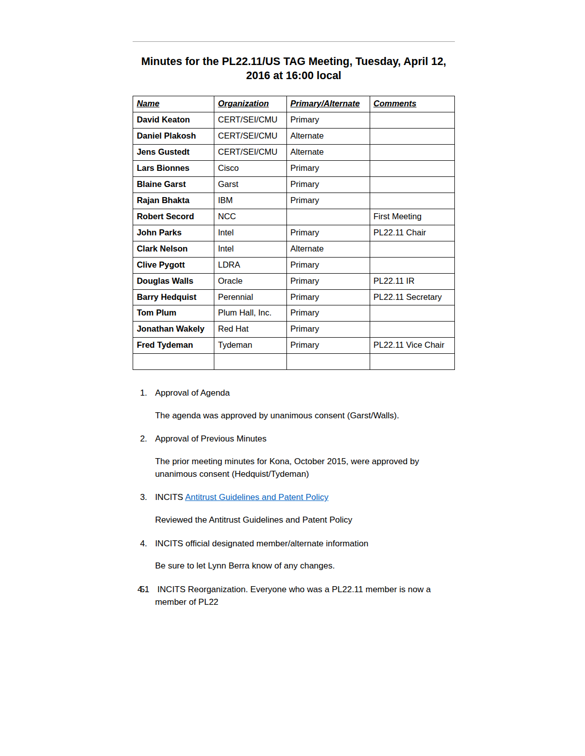Minutes for the PL22.11/US TAG Meeting, Tuesday, April 12, 2016 at 16:00 local
| Name | Organization | Primary/Alternate | Comments |
| --- | --- | --- | --- |
| David Keaton | CERT/SEI/CMU | Primary | |
| Daniel Plakosh | CERT/SEI/CMU | Alternate | |
| Jens Gustedt | CERT/SEI/CMU | Alternate | |
| Lars Bionnes | Cisco | Primary | |
| Blaine Garst | Garst | Primary | |
| Rajan Bhakta | IBM | Primary | |
| Robert Secord | NCC | | First Meeting |
| John Parks | Intel | Primary | PL22.11 Chair |
| Clark Nelson | Intel | Alternate | |
| Clive Pygott | LDRA | Primary | |
| Douglas Walls | Oracle | Primary | PL22.11 IR |
| Barry Hedquist | Perennial | Primary | PL22.11 Secretary |
| Tom Plum | Plum Hall, Inc. | Primary | |
| Jonathan Wakely | Red Hat | Primary | |
| Fred Tydeman | Tydeman | Primary | PL22.11 Vice Chair |
Approval of Agenda
The agenda was approved by unanimous consent (Garst/Walls).
Approval of Previous Minutes
The prior meeting minutes for Kona, October 2015, were approved by unanimous consent (Hedquist/Tydeman)
INCITS Antitrust Guidelines and Patent Policy
Reviewed the Antitrust Guidelines and Patent Policy
INCITS official designated member/alternate information
Be sure to let Lynn Berra know of any changes.
4.1 INCITS Reorganization. Everyone who was a PL22.11 member is now a member of PL22